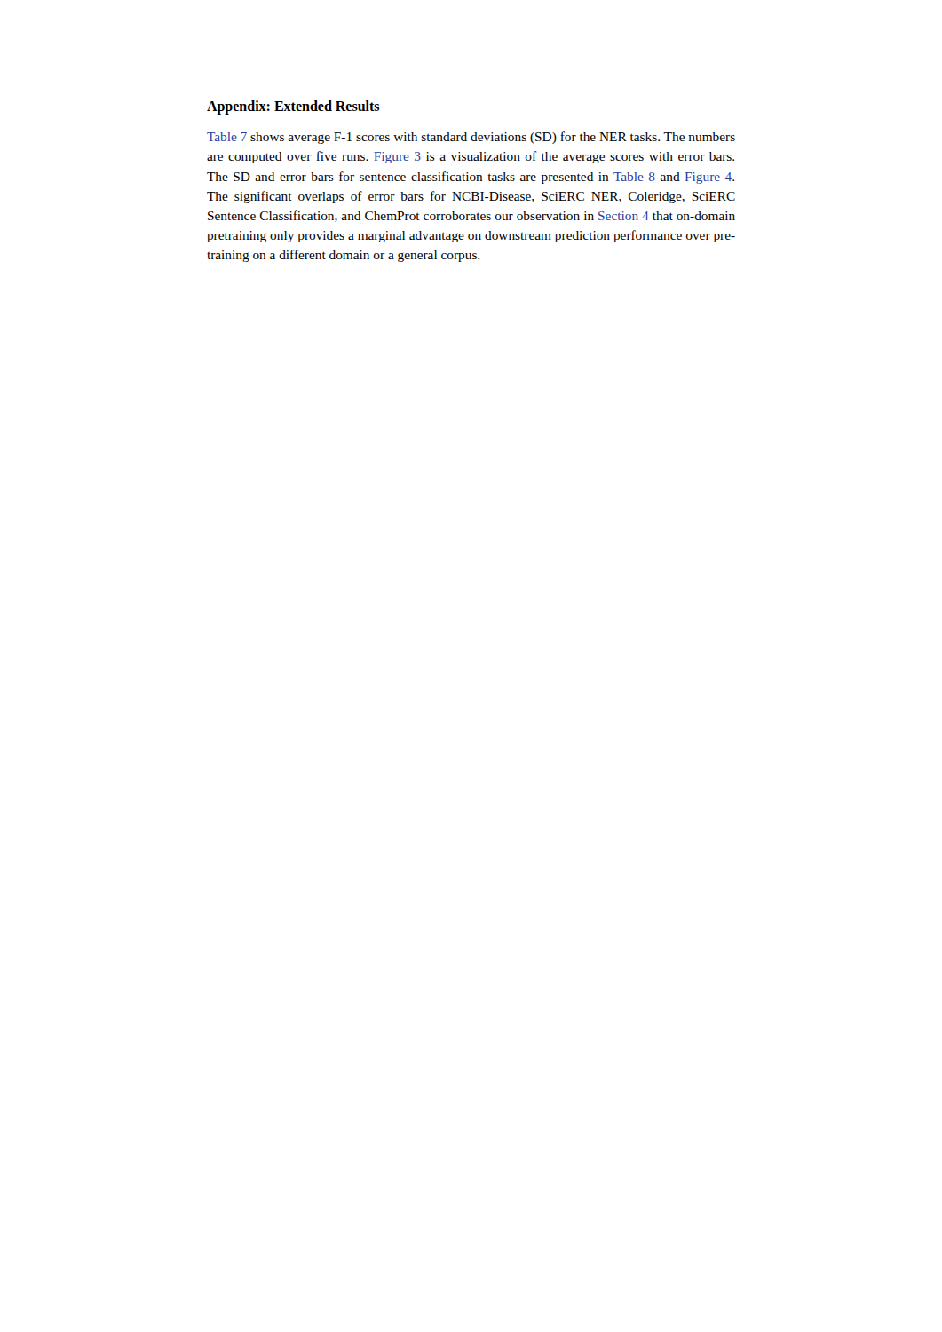Appendix: Extended Results
Table 7 shows average F-1 scores with standard deviations (SD) for the NER tasks. The numbers are computed over five runs. Figure 3 is a visualization of the average scores with error bars. The SD and error bars for sentence classification tasks are presented in Table 8 and Figure 4. The significant overlaps of error bars for NCBI-Disease, SciERC NER, Coleridge, SciERC Sentence Classification, and ChemProt corroborates our observation in Section 4 that on-domain pretraining only provides a marginal advantage on downstream prediction performance over pretraining on a different domain or a general corpus.